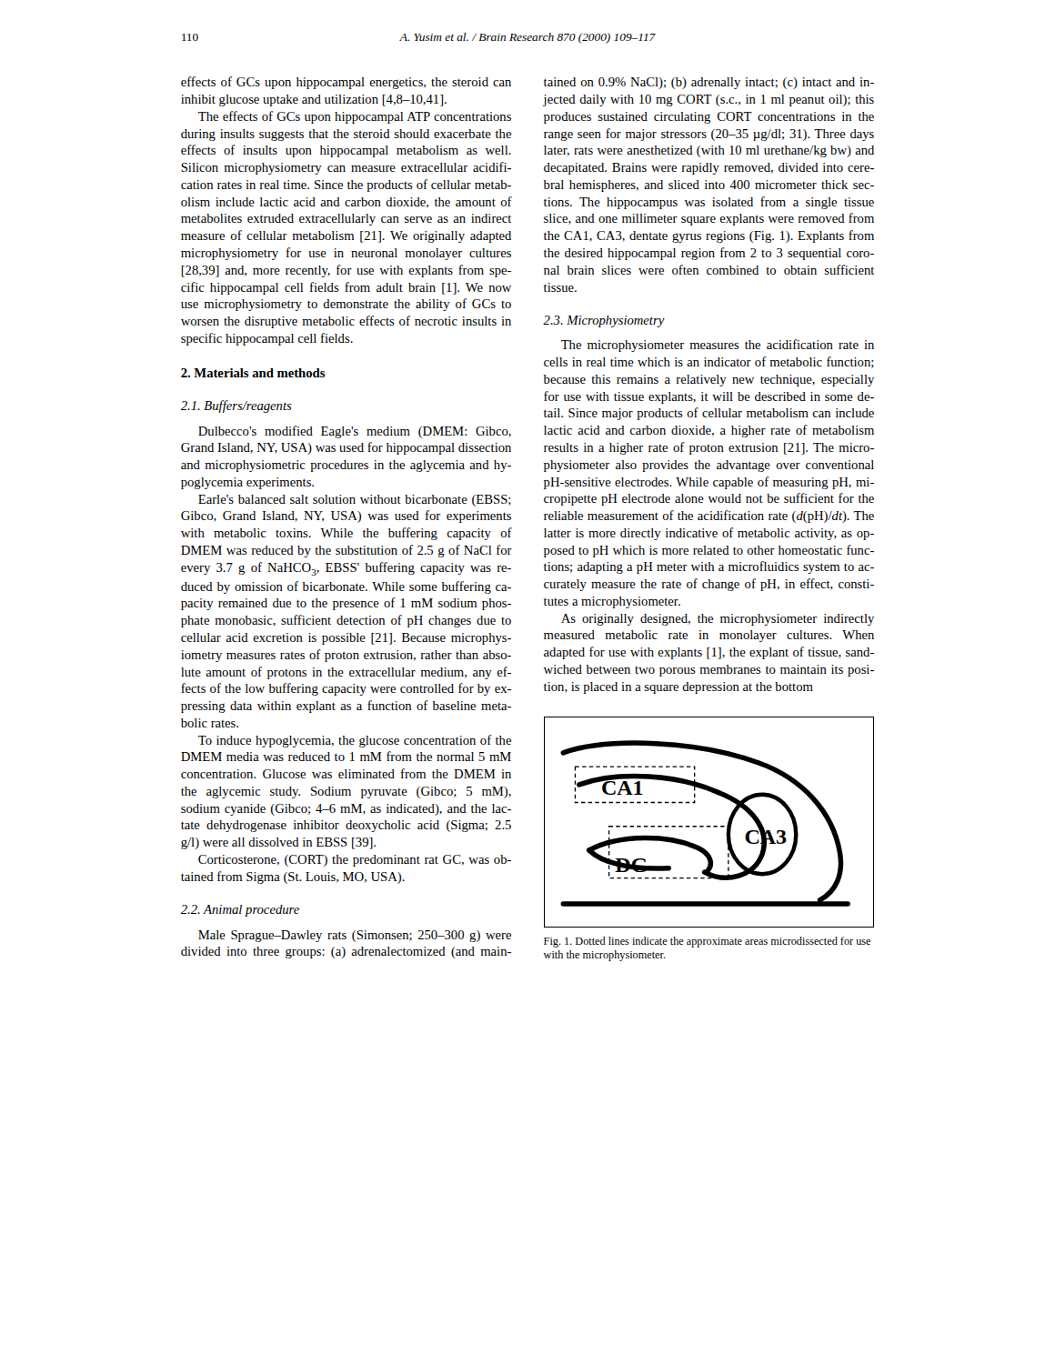110 A. Yusim et al. / Brain Research 870 (2000) 109–117
effects of GCs upon hippocampal energetics, the steroid can inhibit glucose uptake and utilization [4,8–10,41].
The effects of GCs upon hippocampal ATP concentrations during insults suggests that the steroid should exacerbate the effects of insults upon hippocampal metabolism as well. Silicon microphysiometry can measure extracellular acidification rates in real time. Since the products of cellular metabolism include lactic acid and carbon dioxide, the amount of metabolites extruded extracellularly can serve as an indirect measure of cellular metabolism [21]. We originally adapted microphysiometry for use in neuronal monolayer cultures [28,39] and, more recently, for use with explants from specific hippocampal cell fields from adult brain [1]. We now use microphysiometry to demonstrate the ability of GCs to worsen the disruptive metabolic effects of necrotic insults in specific hippocampal cell fields.
2. Materials and methods
2.1. Buffers/reagents
Dulbecco's modified Eagle's medium (DMEM: Gibco, Grand Island, NY, USA) was used for hippocampal dissection and microphysiometric procedures in the aglycemia and hypoglycemia experiments.
Earle's balanced salt solution without bicarbonate (EBSS; Gibco, Grand Island, NY, USA) was used for experiments with metabolic toxins. While the buffering capacity of DMEM was reduced by the substitution of 2.5 g of NaCl for every 3.7 g of NaHCO3, EBSS' buffering capacity was reduced by omission of bicarbonate. While some buffering capacity remained due to the presence of 1 mM sodium phosphate monobasic, sufficient detection of pH changes due to cellular acid excretion is possible [21]. Because microphysiometry measures rates of proton extrusion, rather than absolute amount of protons in the extracellular medium, any effects of the low buffering capacity were controlled for by expressing data within explant as a function of baseline metabolic rates.
To induce hypoglycemia, the glucose concentration of the DMEM media was reduced to 1 mM from the normal 5 mM concentration. Glucose was eliminated from the DMEM in the aglycemic study. Sodium pyruvate (Gibco; 5 mM), sodium cyanide (Gibco; 4–6 mM, as indicated), and the lactate dehydrogenase inhibitor deoxycholic acid (Sigma; 2.5 g/l) were all dissolved in EBSS [39].
Corticosterone, (CORT) the predominant rat GC, was obtained from Sigma (St. Louis, MO, USA).
2.2. Animal procedure
Male Sprague–Dawley rats (Simonsen; 250–300 g) were divided into three groups: (a) adrenalectomized (and maintained on 0.9% NaCl); (b) adrenally intact; (c) intact and injected daily with 10 mg CORT (s.c., in 1 ml peanut oil); this produces sustained circulating CORT concentrations in the range seen for major stressors (20–35 µg/dl; 31). Three days later, rats were anesthetized (with 10 ml urethane/kg bw) and decapitated. Brains were rapidly removed, divided into cerebral hemispheres, and sliced into 400 micrometer thick sections. The hippocampus was isolated from a single tissue slice, and one millimeter square explants were removed from the CA1, CA3, dentate gyrus regions (Fig. 1). Explants from the desired hippocampal region from 2 to 3 sequential coronal brain slices were often combined to obtain sufficient tissue.
2.3. Microphysiometry
The microphysiometer measures the acidification rate in cells in real time which is an indicator of metabolic function; because this remains a relatively new technique, especially for use with tissue explants, it will be described in some detail. Since major products of cellular metabolism can include lactic acid and carbon dioxide, a higher rate of metabolism results in a higher rate of proton extrusion [21]. The microphysiometer also provides the advantage over conventional pH-sensitive electrodes. While capable of measuring pH, micropipette pH electrode alone would not be sufficient for the reliable measurement of the acidification rate (d(pH)/dt). The latter is more directly indicative of metabolic activity, as opposed to pH which is more related to other homeostatic functions; adapting a pH meter with a microfluidics system to accurately measure the rate of change of pH, in effect, constitutes a microphysiometer.
As originally designed, the microphysiometer indirectly measured metabolic rate in monolayer cultures. When adapted for use with explants [1], the explant of tissue, sandwiched between two porous membranes to maintain its position, is placed in a square depression at the bottom
CA1 CA3 DG
Fig. 1. Dotted lines indicate the approximate areas microdissected for use with the microphysiometer.